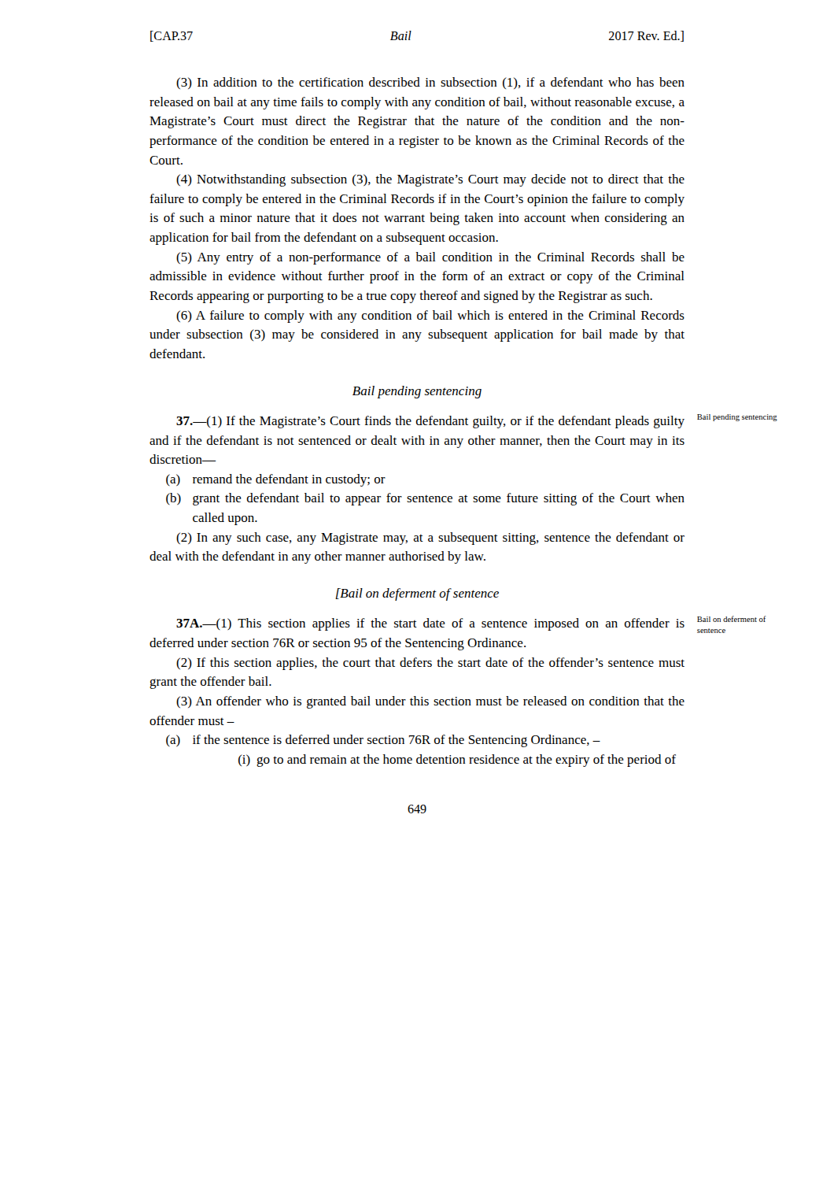[CAP.37 Bail 2017 Rev. Ed.]
(3) In addition to the certification described in subsection (1), if a defendant who has been released on bail at any time fails to comply with any condition of bail, without reasonable excuse, a Magistrate’s Court must direct the Registrar that the nature of the condition and the non-performance of the condition be entered in a register to be known as the Criminal Records of the Court.
(4) Notwithstanding subsection (3), the Magistrate’s Court may decide not to direct that the failure to comply be entered in the Criminal Records if in the Court’s opinion the failure to comply is of such a minor nature that it does not warrant being taken into account when considering an application for bail from the defendant on a subsequent occasion.
(5) Any entry of a non-performance of a bail condition in the Criminal Records shall be admissible in evidence without further proof in the form of an extract or copy of the Criminal Records appearing or purporting to be a true copy thereof and signed by the Registrar as such.
(6) A failure to comply with any condition of bail which is entered in the Criminal Records under subsection (3) may be considered in any subsequent application for bail made by that defendant.
Bail pending sentencing
Bail pending sentencing
37.—(1) If the Magistrate’s Court finds the defendant guilty, or if the defendant pleads guilty and if the defendant is not sentenced or dealt with in any other manner, then the Court may in its discretion—
(a) remand the defendant in custody; or
(b) grant the defendant bail to appear for sentence at some future sitting of the Court when called upon.
(2) In any such case, any Magistrate may, at a subsequent sitting, sentence the defendant or deal with the defendant in any other manner authorised by law.
[Bail on deferment of sentence
Bail on deferment of sentence
37A.—(1) This section applies if the start date of a sentence imposed on an offender is deferred under section 76R or section 95 of the Sentencing Ordinance.
(2) If this section applies, the court that defers the start date of the offender’s sentence must grant the offender bail.
(3) An offender who is granted bail under this section must be released on condition that the offender must –
(a) if the sentence is deferred under section 76R of the Sentencing Ordinance, –
(i) go to and remain at the home detention residence at the expiry of the period of
649